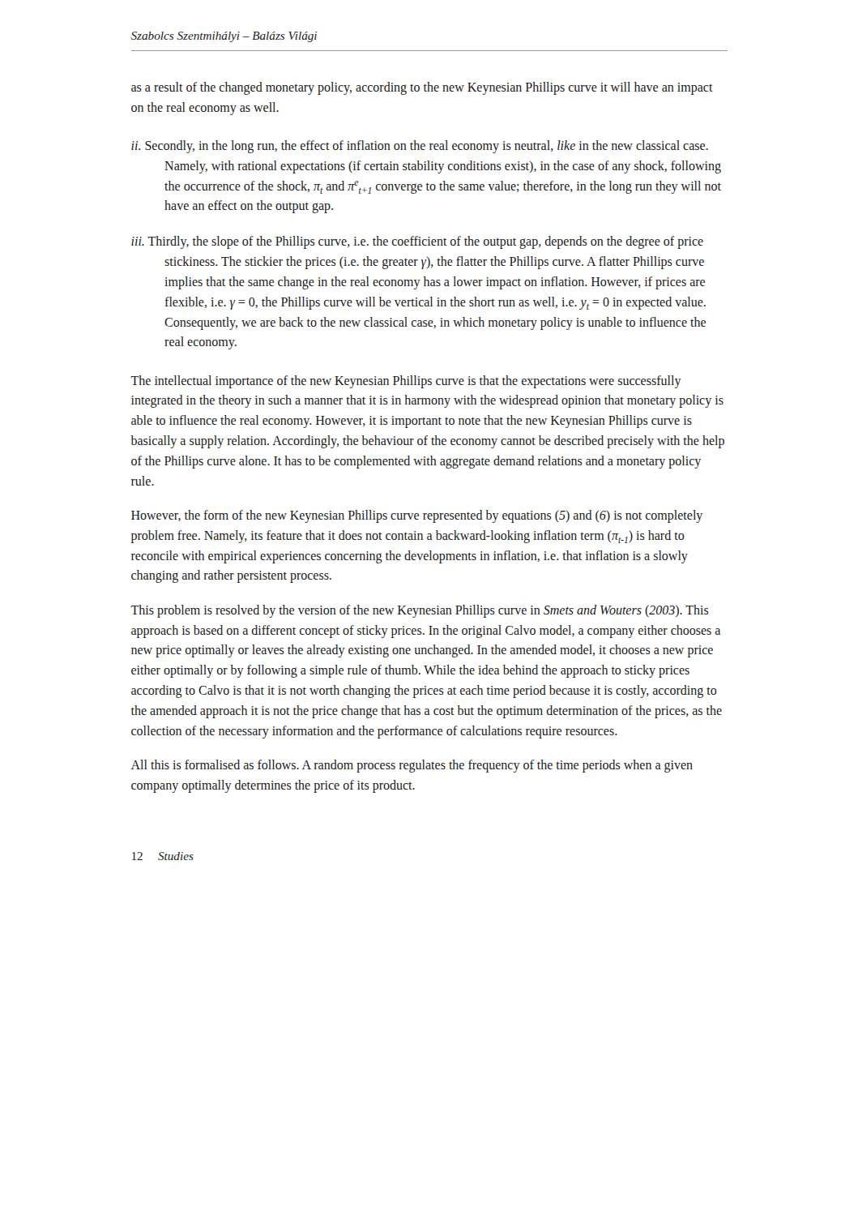Szabolcs Szentmihályi – Balázs Világi
as a result of the changed monetary policy, according to the new Keynesian Phillips curve it will have an impact on the real economy as well.
ii. Secondly, in the long run, the effect of inflation on the real economy is neutral, like in the new classical case. Namely, with rational expectations (if certain stability conditions exist), in the case of any shock, following the occurrence of the shock, πt and πet+1 converge to the same value; therefore, in the long run they will not have an effect on the output gap.
iii. Thirdly, the slope of the Phillips curve, i.e. the coefficient of the output gap, depends on the degree of price stickiness. The stickier the prices (i.e. the greater γ), the flatter the Phillips curve. A flatter Phillips curve implies that the same change in the real economy has a lower impact on inflation. However, if prices are flexible, i.e. γ = 0, the Phillips curve will be vertical in the short run as well, i.e. yt = 0 in expected value. Consequently, we are back to the new classical case, in which monetary policy is unable to influence the real economy.
The intellectual importance of the new Keynesian Phillips curve is that the expectations were successfully integrated in the theory in such a manner that it is in harmony with the widespread opinion that monetary policy is able to influence the real economy. However, it is important to note that the new Keynesian Phillips curve is basically a supply relation. Accordingly, the behaviour of the economy cannot be described precisely with the help of the Phillips curve alone. It has to be complemented with aggregate demand relations and a monetary policy rule.
However, the form of the new Keynesian Phillips curve represented by equations (5) and (6) is not completely problem free. Namely, its feature that it does not contain a backward-looking inflation term (πt-1) is hard to reconcile with empirical experiences concerning the developments in inflation, i.e. that inflation is a slowly changing and rather persistent process.
This problem is resolved by the version of the new Keynesian Phillips curve in Smets and Wouters (2003). This approach is based on a different concept of sticky prices. In the original Calvo model, a company either chooses a new price optimally or leaves the already existing one unchanged. In the amended model, it chooses a new price either optimally or by following a simple rule of thumb. While the idea behind the approach to sticky prices according to Calvo is that it is not worth changing the prices at each time period because it is costly, according to the amended approach it is not the price change that has a cost but the optimum determination of the prices, as the collection of the necessary information and the performance of calculations require resources.
All this is formalised as follows. A random process regulates the frequency of the time periods when a given company optimally determines the price of its product.
12 Studies